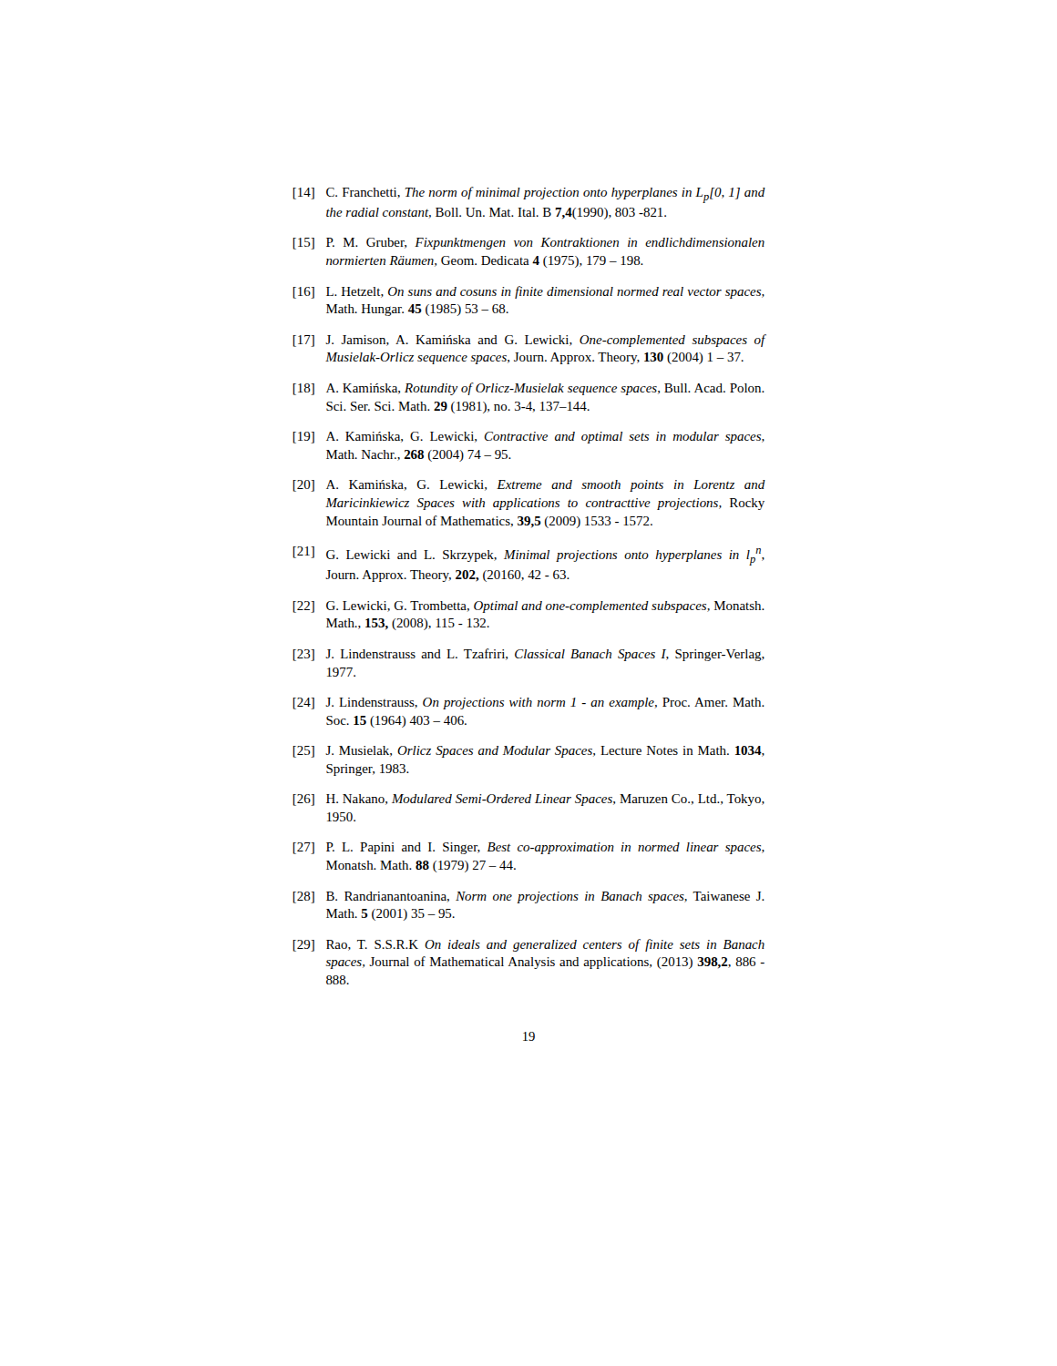[14] C. Franchetti, The norm of minimal projection onto hyperplanes in Lp[0, 1] and the radial constant, Boll. Un. Mat. Ital. B 7,4(1990), 803 -821.
[15] P. M. Gruber, Fixpunktmengen von Kontraktionen in endlichdimensionalen normierten Räumen, Geom. Dedicata 4 (1975), 179 – 198.
[16] L. Hetzelt, On suns and cosuns in finite dimensional normed real vector spaces, Math. Hungar. 45 (1985) 53 – 68.
[17] J. Jamison, A. Kamińska and G. Lewicki, One-complemented subspaces of Musielak-Orlicz sequence spaces, Journ. Approx. Theory, 130 (2004) 1 – 37.
[18] A. Kamińska, Rotundity of Orlicz-Musielak sequence spaces, Bull. Acad. Polon. Sci. Ser. Sci. Math. 29 (1981), no. 3-4, 137–144.
[19] A. Kamińska, G. Lewicki, Contractive and optimal sets in modular spaces, Math. Nachr., 268 (2004) 74 – 95.
[20] A. Kamińska, G. Lewicki, Extreme and smooth points in Lorentz and Maricinkiewicz Spaces with applications to contracttive projections, Rocky Mountain Journal of Mathematics, 39,5 (2009) 1533 - 1572.
[21] G. Lewicki and L. Skrzypek, Minimal projections onto hyperplanes in lpn, Journ. Approx. Theory, 202, (20160, 42 - 63.
[22] G. Lewicki, G. Trombetta, Optimal and one-complemented subspaces, Monatsh. Math., 153, (2008), 115 - 132.
[23] J. Lindenstrauss and L. Tzafriri, Classical Banach Spaces I, Springer-Verlag, 1977.
[24] J. Lindenstrauss, On projections with norm 1 - an example, Proc. Amer. Math. Soc. 15 (1964) 403 – 406.
[25] J. Musielak, Orlicz Spaces and Modular Spaces, Lecture Notes in Math. 1034, Springer, 1983.
[26] H. Nakano, Modulared Semi-Ordered Linear Spaces, Maruzen Co., Ltd., Tokyo, 1950.
[27] P. L. Papini and I. Singer, Best co-approximation in normed linear spaces, Monatsh. Math. 88 (1979) 27 – 44.
[28] B. Randrianantoanina, Norm one projections in Banach spaces, Taiwanese J. Math. 5 (2001) 35 – 95.
[29] Rao, T. S.S.R.K On ideals and generalized centers of finite sets in Banach spaces, Journal of Mathematical Analysis and applications, (2013) 398,2, 886 - 888.
19